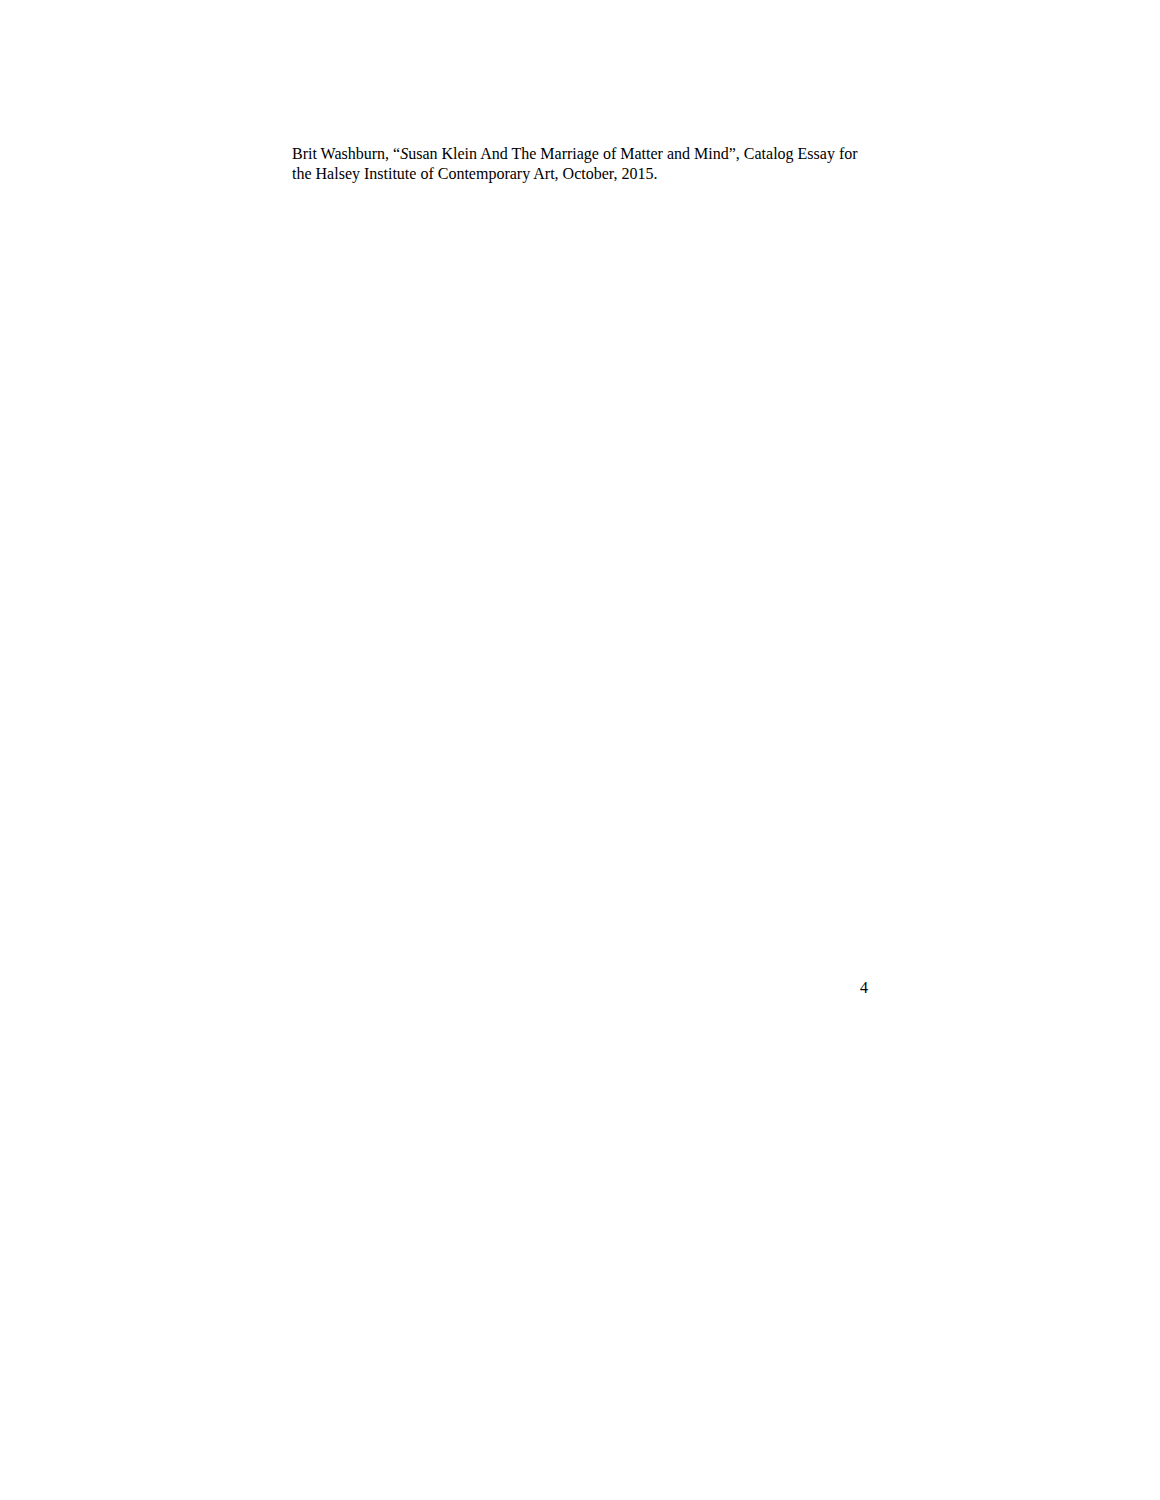Brit Washburn, “Susan Klein And The Marriage of Matter and Mind”, Catalog Essay for the Halsey Institute of Contemporary Art, October, 2015.
4